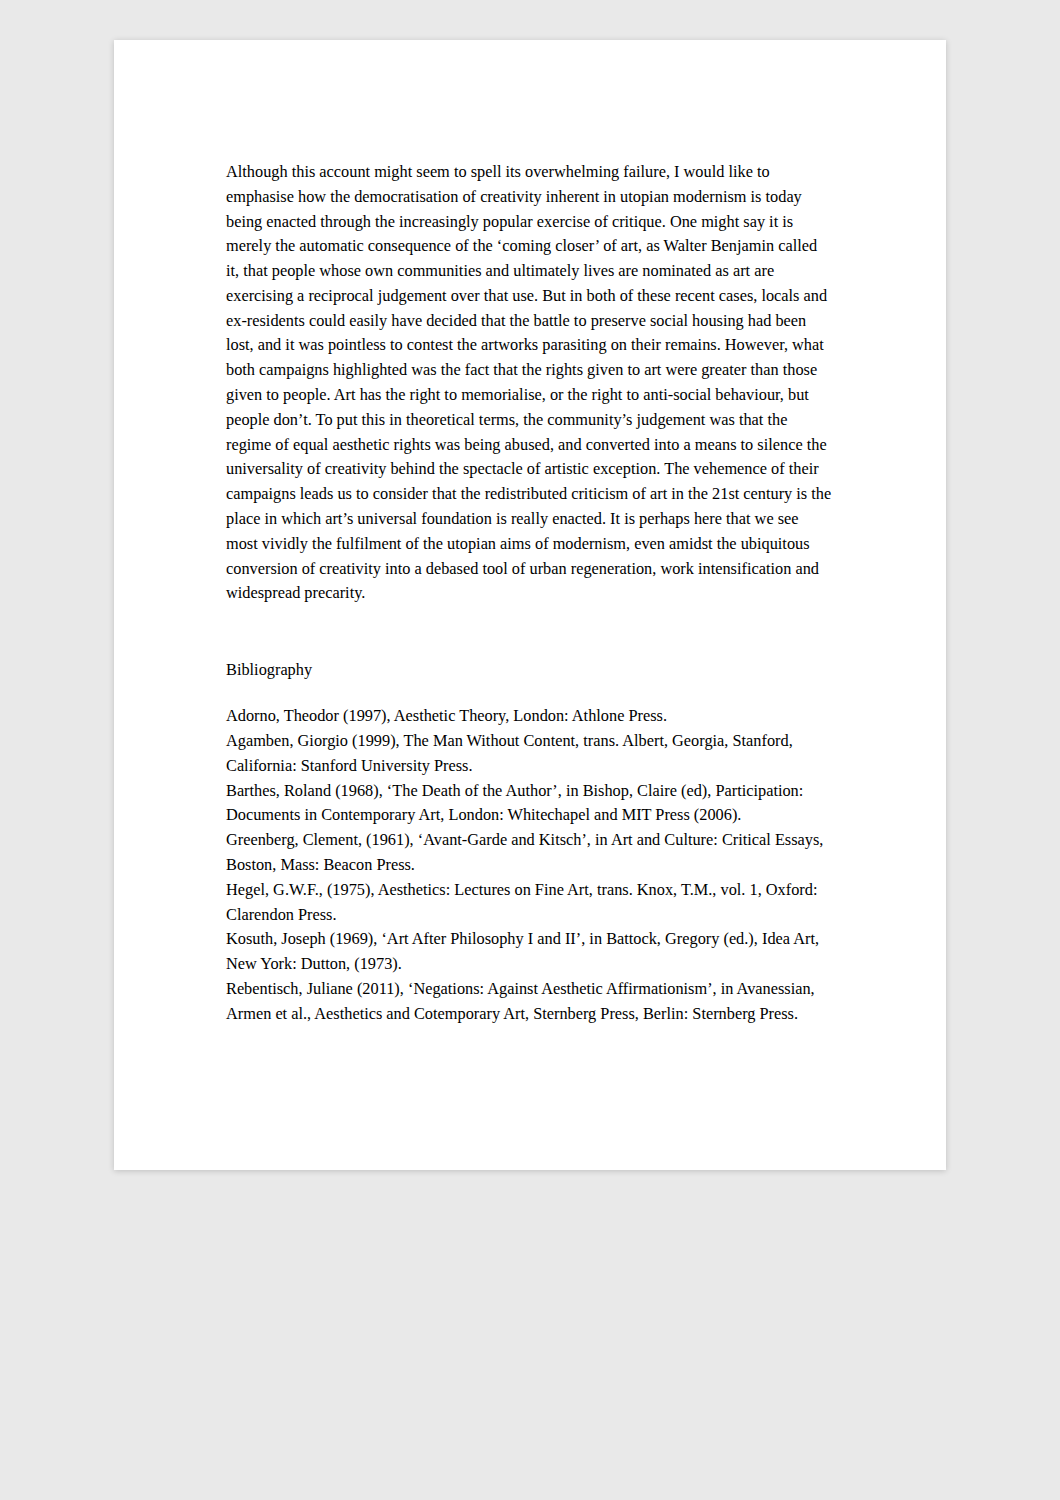Although this account might seem to spell its overwhelming failure, I would like to emphasise how the democratisation of creativity inherent in utopian modernism is today being enacted through the increasingly popular exercise of critique. One might say it is merely the automatic consequence of the ‘coming closer’ of art, as Walter Benjamin called it, that people whose own communities and ultimately lives are nominated as art are exercising a reciprocal judgement over that use. But in both of these recent cases, locals and ex-residents could easily have decided that the battle to preserve social housing had been lost, and it was pointless to contest the artworks parasiting on their remains. However, what both campaigns highlighted was the fact that the rights given to art were greater than those given to people. Art has the right to memorialise, or the right to anti-social behaviour, but people don’t. To put this in theoretical terms, the community’s judgement was that the regime of equal aesthetic rights was being abused, and converted into a means to silence the universality of creativity behind the spectacle of artistic exception. The vehemence of their campaigns leads us to consider that the redistributed criticism of art in the 21st century is the place in which art’s universal foundation is really enacted. It is perhaps here that we see most vividly the fulfilment of the utopian aims of modernism, even amidst the ubiquitous conversion of creativity into a debased tool of urban regeneration, work intensification and widespread precarity.
Bibliography
Adorno, Theodor (1997), Aesthetic Theory, London: Athlone Press.
Agamben, Giorgio (1999), The Man Without Content, trans. Albert, Georgia, Stanford, California: Stanford University Press.
Barthes, Roland (1968), ‘The Death of the Author’, in Bishop, Claire (ed), Participation: Documents in Contemporary Art, London: Whitechapel and MIT Press (2006).
Greenberg, Clement, (1961), ‘Avant-Garde and Kitsch’, in Art and Culture: Critical Essays, Boston, Mass: Beacon Press.
Hegel, G.W.F., (1975), Aesthetics: Lectures on Fine Art, trans. Knox, T.M., vol. 1, Oxford: Clarendon Press.
Kosuth, Joseph (1969), ‘Art After Philosophy I and II’, in Battock, Gregory (ed.), Idea Art, New York: Dutton, (1973).
Rebentisch, Juliane (2011), ‘Negations: Against Aesthetic Affirmationism’, in Avanessian, Armen et al., Aesthetics and Cotemporary Art, Sternberg Press, Berlin: Sternberg Press.